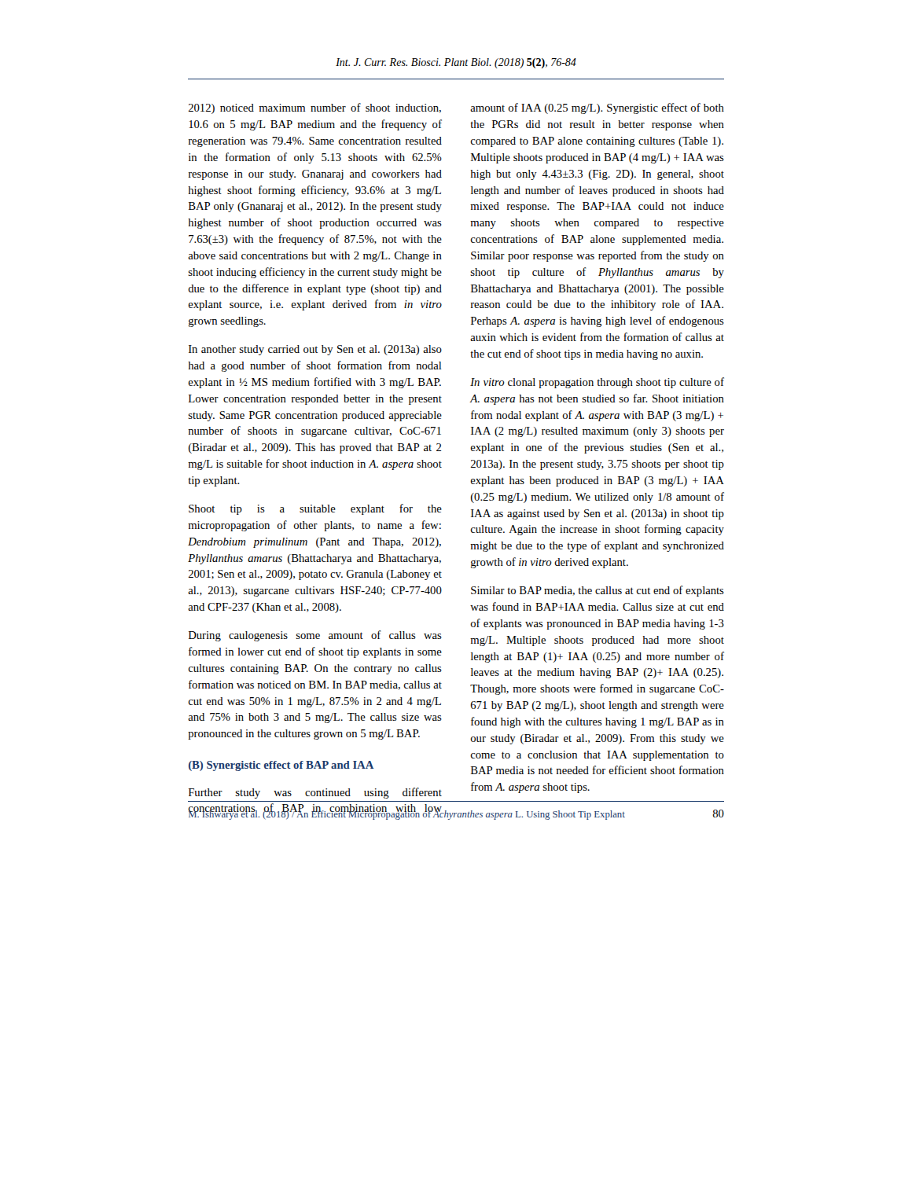Int. J. Curr. Res. Biosci. Plant Biol. (2018) 5(2), 76-84
2012) noticed maximum number of shoot induction, 10.6 on 5 mg/L BAP medium and the frequency of regeneration was 79.4%. Same concentration resulted in the formation of only 5.13 shoots with 62.5% response in our study. Gnanaraj and coworkers had highest shoot forming efficiency, 93.6% at 3 mg/L BAP only (Gnanaraj et al., 2012). In the present study highest number of shoot production occurred was 7.63(±3) with the frequency of 87.5%, not with the above said concentrations but with 2 mg/L. Change in shoot inducing efficiency in the current study might be due to the difference in explant type (shoot tip) and explant source, i.e. explant derived from in vitro grown seedlings.
In another study carried out by Sen et al. (2013a) also had a good number of shoot formation from nodal explant in ½ MS medium fortified with 3 mg/L BAP. Lower concentration responded better in the present study. Same PGR concentration produced appreciable number of shoots in sugarcane cultivar, CoC-671 (Biradar et al., 2009). This has proved that BAP at 2 mg/L is suitable for shoot induction in A. aspera shoot tip explant.
Shoot tip is a suitable explant for the micropropagation of other plants, to name a few: Dendrobium primulinum (Pant and Thapa, 2012), Phyllanthus amarus (Bhattacharya and Bhattacharya, 2001; Sen et al., 2009), potato cv. Granula (Laboney et al., 2013), sugarcane cultivars HSF-240; CP-77-400 and CPF-237 (Khan et al., 2008).
During caulogenesis some amount of callus was formed in lower cut end of shoot tip explants in some cultures containing BAP. On the contrary no callus formation was noticed on BM. In BAP media, callus at cut end was 50% in 1 mg/L, 87.5% in 2 and 4 mg/L and 75% in both 3 and 5 mg/L. The callus size was pronounced in the cultures grown on 5 mg/L BAP.
(B) Synergistic effect of BAP and IAA
Further study was continued using different concentrations of BAP in combination with low amount of IAA (0.25 mg/L). Synergistic effect of both the PGRs did not result in better response when compared to BAP alone containing cultures (Table 1). Multiple shoots produced in BAP (4 mg/L) + IAA was high but only 4.43±3.3 (Fig. 2D). In general, shoot length and number of leaves produced in shoots had mixed response. The BAP+IAA could not induce many shoots when compared to respective concentrations of BAP alone supplemented media. Similar poor response was reported from the study on shoot tip culture of Phyllanthus amarus by Bhattacharya and Bhattacharya (2001). The possible reason could be due to the inhibitory role of IAA. Perhaps A. aspera is having high level of endogenous auxin which is evident from the formation of callus at the cut end of shoot tips in media having no auxin.
In vitro clonal propagation through shoot tip culture of A. aspera has not been studied so far. Shoot initiation from nodal explant of A. aspera with BAP (3 mg/L) + IAA (2 mg/L) resulted maximum (only 3) shoots per explant in one of the previous studies (Sen et al., 2013a). In the present study, 3.75 shoots per shoot tip explant has been produced in BAP (3 mg/L) + IAA (0.25 mg/L) medium. We utilized only 1/8 amount of IAA as against used by Sen et al. (2013a) in shoot tip culture. Again the increase in shoot forming capacity might be due to the type of explant and synchronized growth of in vitro derived explant.
Similar to BAP media, the callus at cut end of explants was found in BAP+IAA media. Callus size at cut end of explants was pronounced in BAP media having 1-3 mg/L. Multiple shoots produced had more shoot length at BAP (1)+ IAA (0.25) and more number of leaves at the medium having BAP (2)+ IAA (0.25). Though, more shoots were formed in sugarcane CoC-671 by BAP (2 mg/L), shoot length and strength were found high with the cultures having 1 mg/L BAP as in our study (Biradar et al., 2009). From this study we come to a conclusion that IAA supplementation to BAP media is not needed for efficient shoot formation from A. aspera shoot tips.
M. Ishwarya et al. (2018) / An Efficient Micropropagation of Achyranthes aspera L. Using Shoot Tip Explant
80